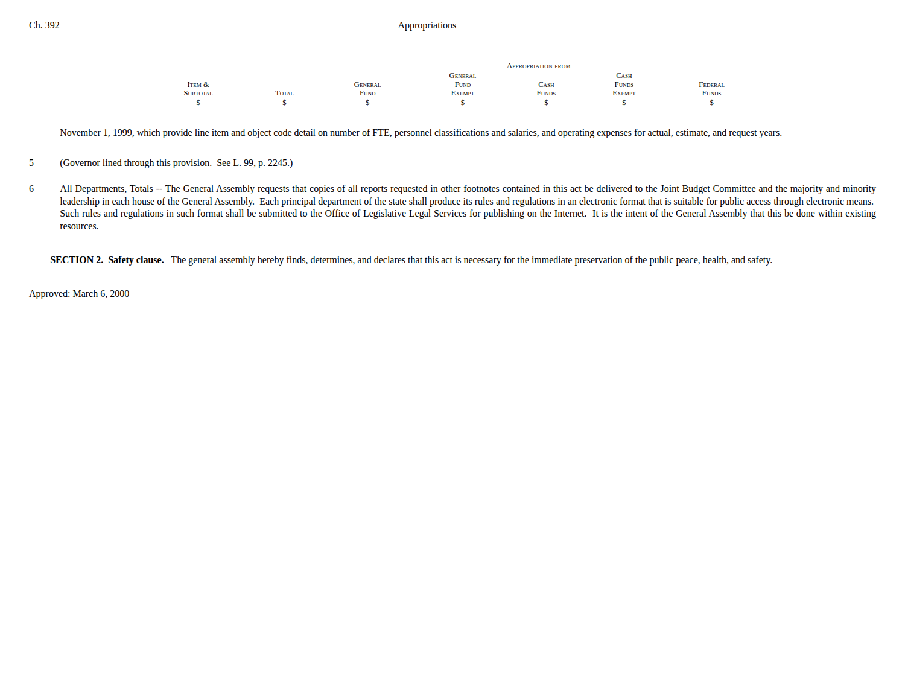Ch. 392
Appropriations
| | | Appropriation from |
| | | | General | | Cash | |
| Item & | | General | Fund | Cash | Funds | Federal |
| Subtotal | Total | Fund | Exempt | Funds | Exempt | Funds |
| $ | $ | $ | $ | $ | $ | $ |
November 1, 1999, which provide line item and object code detail on number of FTE, personnel classifications and salaries, and operating expenses for actual, estimate, and request years.
5
(Governor lined through this provision. See L. 99, p. 2245.)
6
All Departments, Totals -- The General Assembly requests that copies of all reports requested in other footnotes contained in this act be delivered to the Joint Budget Committee and the majority and minority leadership in each house of the General Assembly. Each principal department of the state shall produce its rules and regulations in an electronic format that is suitable for public access through electronic means. Such rules and regulations in such format shall be submitted to the Office of Legislative Legal Services for publishing on the Internet. It is the intent of the General Assembly that this be done within existing resources.
SECTION 2. Safety clause. The general assembly hereby finds, determines, and declares that this act is necessary for the immediate preservation of the public peace, health, and safety.
Approved: March 6, 2000